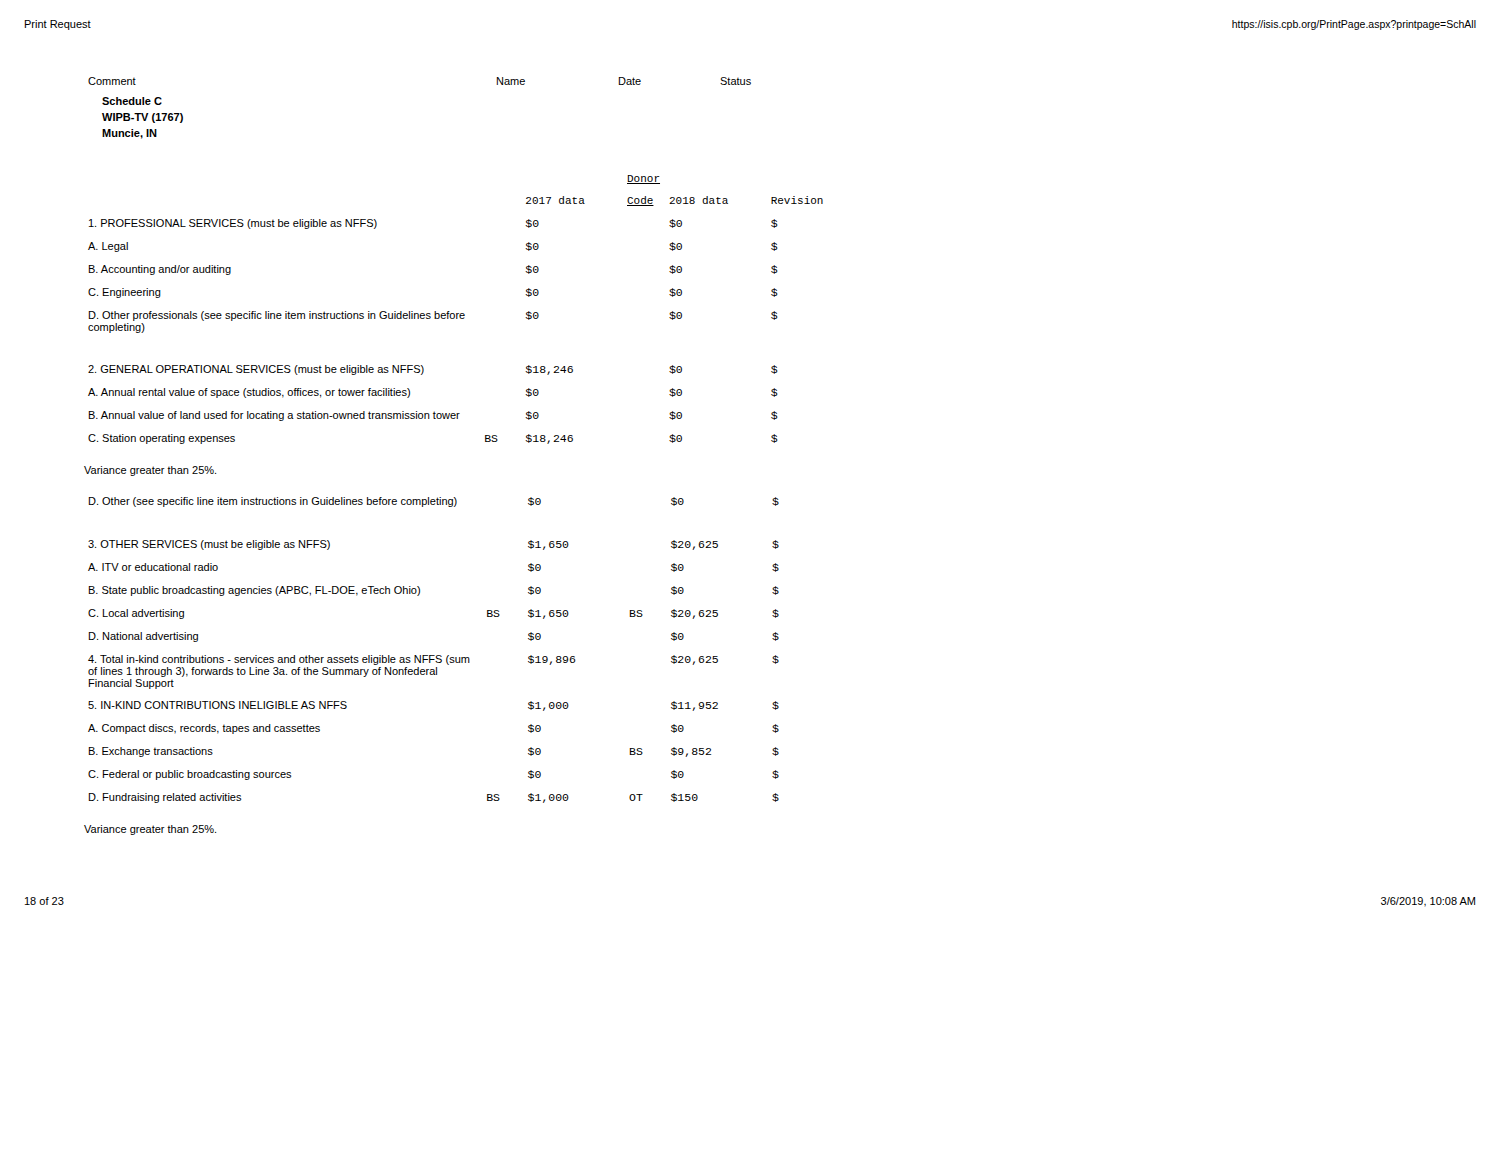Print Request
https://isis.cpb.org/PrintPage.aspx?printpage=SchAll
| Comment | Name | Date | Status |
Schedule C
WIPB-TV (1767)
Muncie, IN
| | | | Donor | | |
| | | 2017 data | Code | 2018 data | Revision |
| 1. PROFESSIONAL SERVICES (must be eligible as NFFS) | | $0 | | $0 | $ |
| A. Legal | | $0 | | $0 | $ |
| B. Accounting and/or auditing | | $0 | | $0 | $ |
| C. Engineering | | $0 | | $0 | $ |
| D. Other professionals (see specific line item instructions in Guidelines before completing) | | $0 | | $0 | $ |
| 2. GENERAL OPERATIONAL SERVICES (must be eligible as NFFS) | | $18,246 | | $0 | $ |
| A. Annual rental value of space (studios, offices, or tower facilities) | | $0 | | $0 | $ |
| B. Annual value of land used for locating a station-owned transmission tower | | $0 | | $0 | $ |
| C. Station operating expenses | BS | $18,246 | | $0 | $ |
Variance greater than 25%.
| D. Other (see specific line item instructions in Guidelines before completing) | | $0 | | $0 | $ |
| 3. OTHER SERVICES (must be eligible as NFFS) | | $1,650 | | $20,625 | $ |
| A. ITV or educational radio | | $0 | | $0 | $ |
| B. State public broadcasting agencies (APBC, FL-DOE, eTech Ohio) | | $0 | | $0 | $ |
| C. Local advertising | BS | $1,650 | BS | $20,625 | $ |
| D. National advertising | | $0 | | $0 | $ |
| 4. Total in-kind contributions - services and other assets eligible as NFFS (sum of lines 1 through 3), forwards to Line 3a. of the Summary of Nonfederal Financial Support | | $19,896 | | $20,625 | $ |
| 5. IN-KIND CONTRIBUTIONS INELIGIBLE AS NFFS | | $1,000 | | $11,952 | $ |
| A. Compact discs, records, tapes and cassettes | | $0 | | $0 | $ |
| B. Exchange transactions | | $0 | BS | $9,852 | $ |
| C. Federal or public broadcasting sources | | $0 | | $0 | $ |
| D. Fundraising related activities | BS | $1,000 | OT | $150 | $ |
Variance greater than 25%.
18 of 23
3/6/2019, 10:08 AM